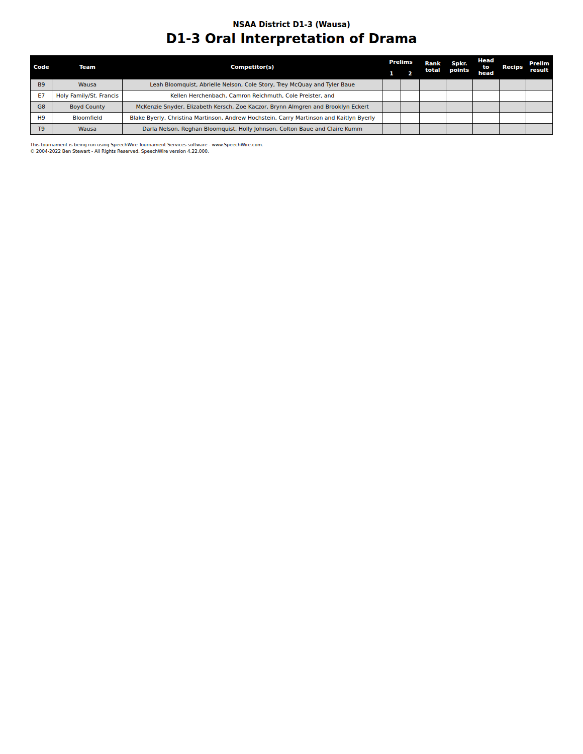NSAA District D1-3 (Wausa)
D1-3 Oral Interpretation of Drama
| Code | Team | Competitor(s) | Prelims | Rank total | Spkr. points | Head to head | Recips | Prelim result |
| --- | --- | --- | --- | --- | --- | --- | --- | --- |
| 1 | 2 |
| B9 | Wausa | Leah Bloomquist, Abrielle Nelson, Cole Story, Trey McQuay and Tyler Baue | | | | | | | |
| E7 | Holy Family/St. Francis | Kellen Herchenbach, Camron Reichmuth, Cole Preister, and | | | | | | | |
| G8 | Boyd County | McKenzie Snyder, Elizabeth Kersch, Zoe Kaczor, Brynn Almgren and Brooklyn Eckert | | | | | | | |
| H9 | Bloomfield | Blake Byerly, Christina Martinson, Andrew Hochstein, Carry Martinson and Kaitlyn Byerly | | | | | | | |
| T9 | Wausa | Darla Nelson, Reghan Bloomquist, Holly Johnson, Colton Baue and Claire Kumm | | | | | | | |
This tournament is being run using SpeechWire Tournament Services software - www.SpeechWire.com.
© 2004-2022 Ben Stewart - All Rights Reserved. SpeechWire version 4.22.000.